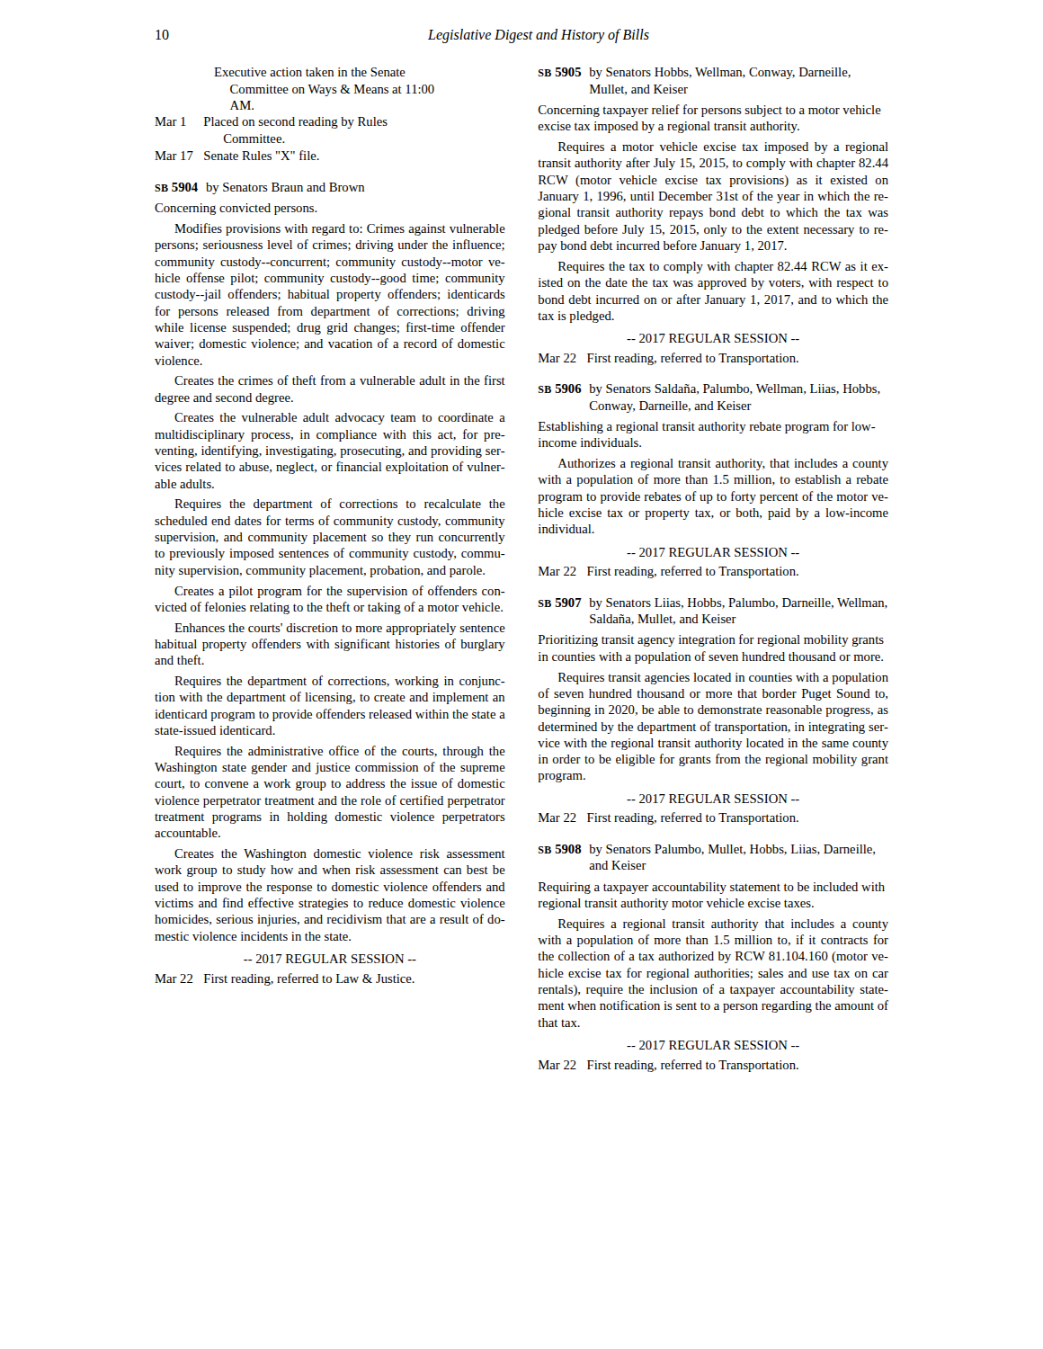10
Legislative Digest and History of Bills
Executive action taken in the Senate Committee on Ways & Means at 11:00 AM.
Mar 1 Placed on second reading by RulesCommittee.
Mar 17 Senate Rules "X" file.
SB 5904 by Senators Braun and Brown
Concerning convicted persons.
Modifies provisions with regard to: Crimes against vulnerable persons; seriousness level of crimes; driving under the influence; community custody--concurrent; community custody--motor vehicle offense pilot; community custody--good time; community custody--jail offenders; habitual property offenders; identicards for persons released from department of corrections; driving while license suspended; drug grid changes; first-time offender waiver; domestic violence; and vacation of a record of domestic violence.
Creates the crimes of theft from a vulnerable adult in the first degree and second degree.
Creates the vulnerable adult advocacy team to coordinate a multidisciplinary process, in compliance with this act, for preventing, identifying, investigating, prosecuting, and providing services related to abuse, neglect, or financial exploitation of vulnerable adults.
Requires the department of corrections to recalculate the scheduled end dates for terms of community custody, community supervision, and community placement so they run concurrently to previously imposed sentences of community custody, community supervision, community placement, probation, and parole.
Creates a pilot program for the supervision of offenders convicted of felonies relating to the theft or taking of a motor vehicle.
Enhances the courts' discretion to more appropriately sentence habitual property offenders with significant histories of burglary and theft.
Requires the department of corrections, working in conjunction with the department of licensing, to create and implement an identicard program to provide offenders released within the state a state-issued identicard.
Requires the administrative office of the courts, through the Washington state gender and justice commission of the supreme court, to convene a work group to address the issue of domestic violence perpetrator treatment and the role of certified perpetrator treatment programs in holding domestic violence perpetrators accountable.
Creates the Washington domestic violence risk assessment work group to study how and when risk assessment can best be used to improve the response to domestic violence offenders and victims and find effective strategies to reduce domestic violence homicides, serious injuries, and recidivism that are a result of domestic violence incidents in the state.
-- 2017 REGULAR SESSION --
Mar 22 First reading, referred to Law & Justice.
SB 5905 by Senators Hobbs, Wellman, Conway, Darneille, Mullet, and Keiser
Concerning taxpayer relief for persons subject to a motor vehicle excise tax imposed by a regional transit authority.
Requires a motor vehicle excise tax imposed by a regional transit authority after July 15, 2015, to comply with chapter 82.44 RCW (motor vehicle excise tax provisions) as it existed on January 1, 1996, until December 31st of the year in which the regional transit authority repays bond debt to which the tax was pledged before July 15, 2015, only to the extent necessary to repay bond debt incurred before January 1, 2017.
Requires the tax to comply with chapter 82.44 RCW as it existed on the date the tax was approved by voters, with respect to bond debt incurred on or after January 1, 2017, and to which the tax is pledged.
-- 2017 REGULAR SESSION --
Mar 22 First reading, referred to Transportation.
SB 5906 by Senators Saldaña, Palumbo, Wellman, Liias, Hobbs, Conway, Darneille, and Keiser
Establishing a regional transit authority rebate program for low-income individuals.
Authorizes a regional transit authority, that includes a county with a population of more than 1.5 million, to establish a rebate program to provide rebates of up to forty percent of the motor vehicle excise tax or property tax, or both, paid by a low-income individual.
-- 2017 REGULAR SESSION --
Mar 22 First reading, referred to Transportation.
SB 5907 by Senators Liias, Hobbs, Palumbo, Darneille, Wellman, Saldaña, Mullet, and Keiser
Prioritizing transit agency integration for regional mobility grants in counties with a population of seven hundred thousand or more.
Requires transit agencies located in counties with a population of seven hundred thousand or more that border Puget Sound to, beginning in 2020, be able to demonstrate reasonable progress, as determined by the department of transportation, in integrating service with the regional transit authority located in the same county in order to be eligible for grants from the regional mobility grant program.
-- 2017 REGULAR SESSION --
Mar 22 First reading, referred to Transportation.
SB 5908 by Senators Palumbo, Mullet, Hobbs, Liias, Darneille, and Keiser
Requiring a taxpayer accountability statement to be included with regional transit authority motor vehicle excise taxes.
Requires a regional transit authority that includes a county with a population of more than 1.5 million to, if it contracts for the collection of a tax authorized by RCW 81.104.160 (motor vehicle excise tax for regional authorities; sales and use tax on car rentals), require the inclusion of a taxpayer accountability statement when notification is sent to a person regarding the amount of that tax.
-- 2017 REGULAR SESSION --
Mar 22 First reading, referred to Transportation.